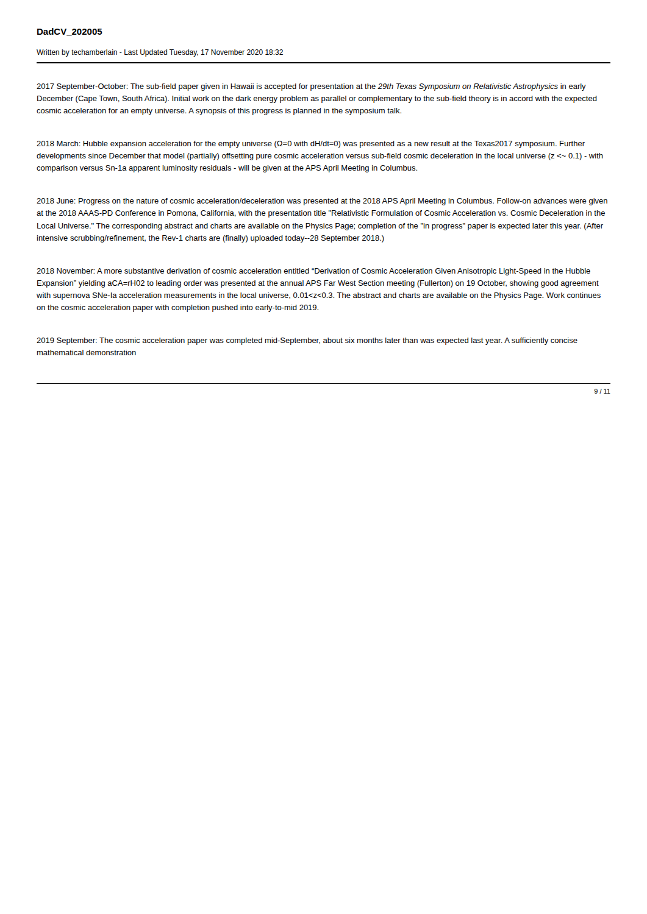DadCV_202005
Written by techamberlain - Last Updated Tuesday, 17 November 2020 18:32
2017 September-October: The sub-field paper given in Hawaii is accepted for presentation at the 29th Texas Symposium on Relativistic Astrophysics in early December (Cape Town, South Africa). Initial work on the dark energy problem as parallel or complementary to the sub-field theory is in accord with the expected cosmic acceleration for an empty universe. A synopsis of this progress is planned in the symposium talk.
2018 March: Hubble expansion acceleration for the empty universe (Ω=0 with dH/dt=0) was presented as a new result at the Texas2017 symposium. Further developments since December that model (partially) offsetting pure cosmic acceleration versus sub-field cosmic deceleration in the local universe (z <~ 0.1) - with comparison versus Sn-1a apparent luminosity residuals - will be given at the APS April Meeting in Columbus.
2018 June: Progress on the nature of cosmic acceleration/deceleration was presented at the 2018 APS April Meeting in Columbus. Follow-on advances were given at the 2018 AAAS-PD Conference in Pomona, California, with the presentation title "Relativistic Formulation of Cosmic Acceleration vs. Cosmic Deceleration in the Local Universe." The corresponding abstract and charts are available on the Physics Page; completion of the "in progress" paper is expected later this year. (After intensive scrubbing/refinement, the Rev-1 charts are (finally) uploaded today--28 September 2018.)
2018 November: A more substantive derivation of cosmic acceleration entitled “Derivation of Cosmic Acceleration Given Anisotropic Light-Speed in the Hubble Expansion” yielding aCA=rH02 to leading order was presented at the annual APS Far West Section meeting (Fullerton) on 19 October, showing good agreement with supernova SNe-Ia acceleration measurements in the local universe, 0.01<z<0.3. The abstract and charts are available on the Physics Page. Work continues on the cosmic acceleration paper with completion pushed into early-to-mid 2019.
2019 September: The cosmic acceleration paper was completed mid-September, about six months later than was expected last year. A sufficiently concise mathematical demonstration
9 / 11